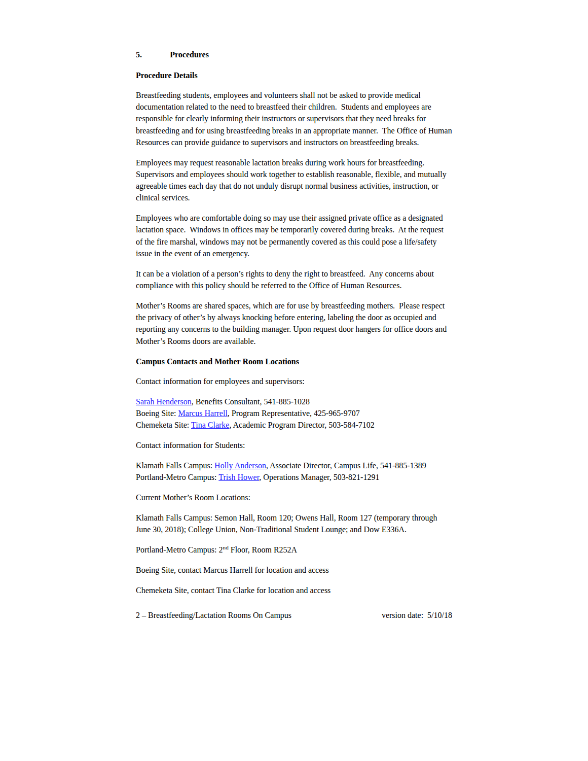5. Procedures
Procedure Details
Breastfeeding students, employees and volunteers shall not be asked to provide medical documentation related to the need to breastfeed their children. Students and employees are responsible for clearly informing their instructors or supervisors that they need breaks for breastfeeding and for using breastfeeding breaks in an appropriate manner. The Office of Human Resources can provide guidance to supervisors and instructors on breastfeeding breaks.
Employees may request reasonable lactation breaks during work hours for breastfeeding. Supervisors and employees should work together to establish reasonable, flexible, and mutually agreeable times each day that do not unduly disrupt normal business activities, instruction, or clinical services.
Employees who are comfortable doing so may use their assigned private office as a designated lactation space. Windows in offices may be temporarily covered during breaks. At the request of the fire marshal, windows may not be permanently covered as this could pose a life/safety issue in the event of an emergency.
It can be a violation of a person’s rights to deny the right to breastfeed. Any concerns about compliance with this policy should be referred to the Office of Human Resources.
Mother’s Rooms are shared spaces, which are for use by breastfeeding mothers. Please respect the privacy of other’s by always knocking before entering, labeling the door as occupied and reporting any concerns to the building manager. Upon request door hangers for office doors and Mother’s Rooms doors are available.
Campus Contacts and Mother Room Locations
Contact information for employees and supervisors:
Sarah Henderson, Benefits Consultant, 541-885-1028
Boeing Site: Marcus Harrell, Program Representative, 425-965-9707
Chemeketa Site: Tina Clarke, Academic Program Director, 503-584-7102
Contact information for Students:
Klamath Falls Campus: Holly Anderson, Associate Director, Campus Life, 541-885-1389
Portland-Metro Campus: Trish Hower, Operations Manager, 503-821-1291
Current Mother’s Room Locations:
Klamath Falls Campus: Semon Hall, Room 120; Owens Hall, Room 127 (temporary through June 30, 2018); College Union, Non-Traditional Student Lounge; and Dow E336A.
Portland-Metro Campus: 2nd Floor, Room R252A
Boeing Site, contact Marcus Harrell for location and access
Chemeketa Site, contact Tina Clarke for location and access
2 – Breastfeeding/Lactation Rooms On Campus
version date: 5/10/18